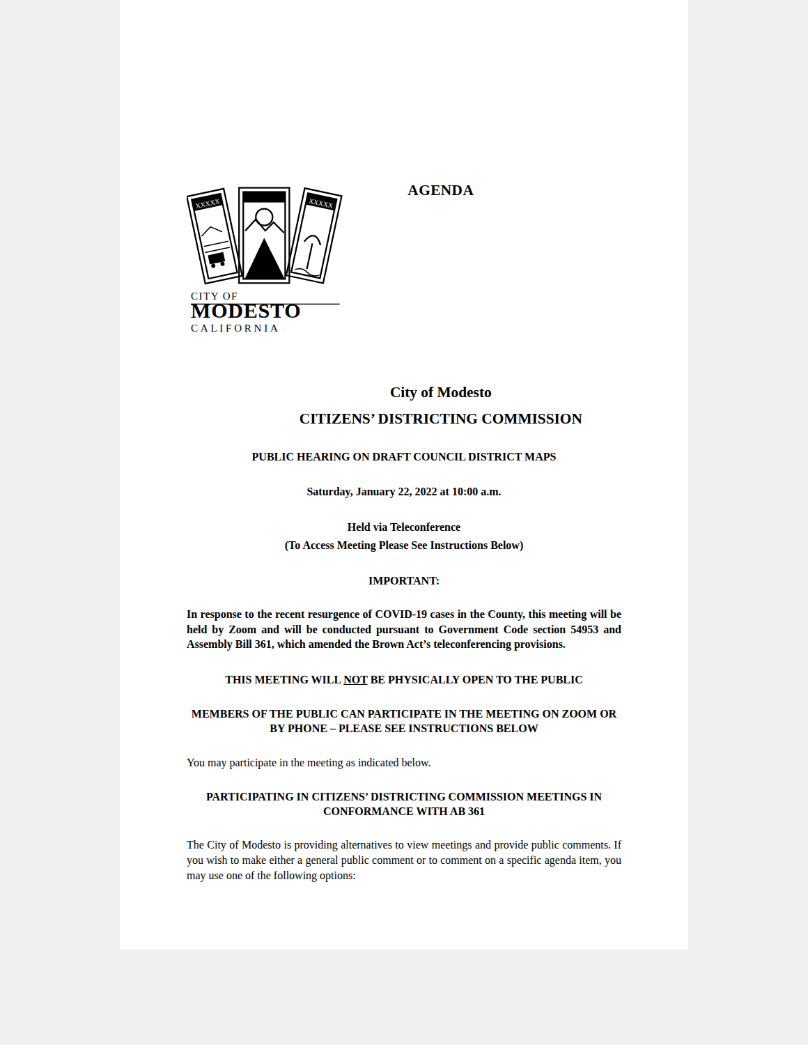City of Modesto California logo XXXXX XXXXX CITY OF MODESTO CALIFORNIA
AGENDA
City of Modesto
CITIZENS’ DISTRICTING COMMISSION
PUBLIC HEARING ON DRAFT COUNCIL DISTRICT MAPS
Saturday, January 22, 2022 at 10:00 a.m.
Held via Teleconference
(To Access Meeting Please See Instructions Below)
IMPORTANT:
In response to the recent resurgence of COVID-19 cases in the County, this meeting will be held by Zoom and will be conducted pursuant to Government Code section 54953 and Assembly Bill 361, which amended the Brown Act’s teleconferencing provisions.
THIS MEETING WILL NOT BE PHYSICALLY OPEN TO THE PUBLIC
MEMBERS OF THE PUBLIC CAN PARTICIPATE IN THE MEETING ON ZOOM OR
BY PHONE – PLEASE SEE INSTRUCTIONS BELOW
You may participate in the meeting as indicated below.
PARTICIPATING IN CITIZENS’ DISTRICTING COMMISSION MEETINGS IN
CONFORMANCE WITH AB 361
The City of Modesto is providing alternatives to view meetings and provide public comments. If you wish to make either a general public comment or to comment on a specific agenda item, you may use one of the following options: